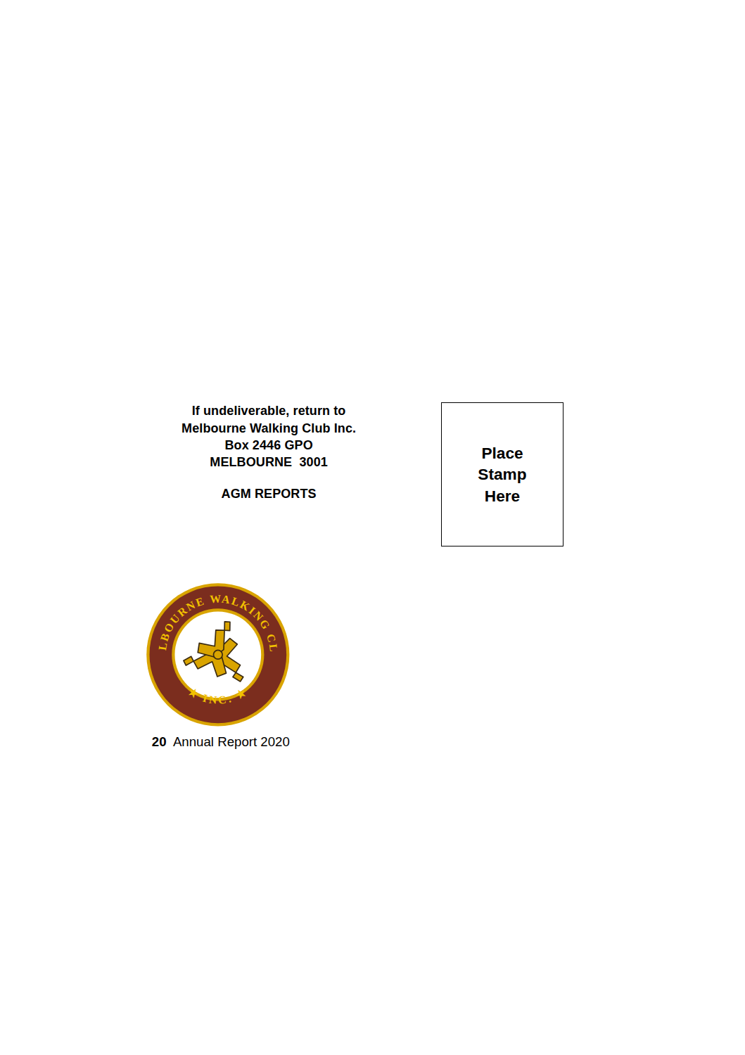If undeliverable, return to
Melbourne Walking Club Inc.
Box 2446 GPO
MELBOURNE 3001
AGM REPORTS
Place
Stamp
Here
MELBOURNE WALKING CLUB ★ INC. ★
20 Annual Report 2020